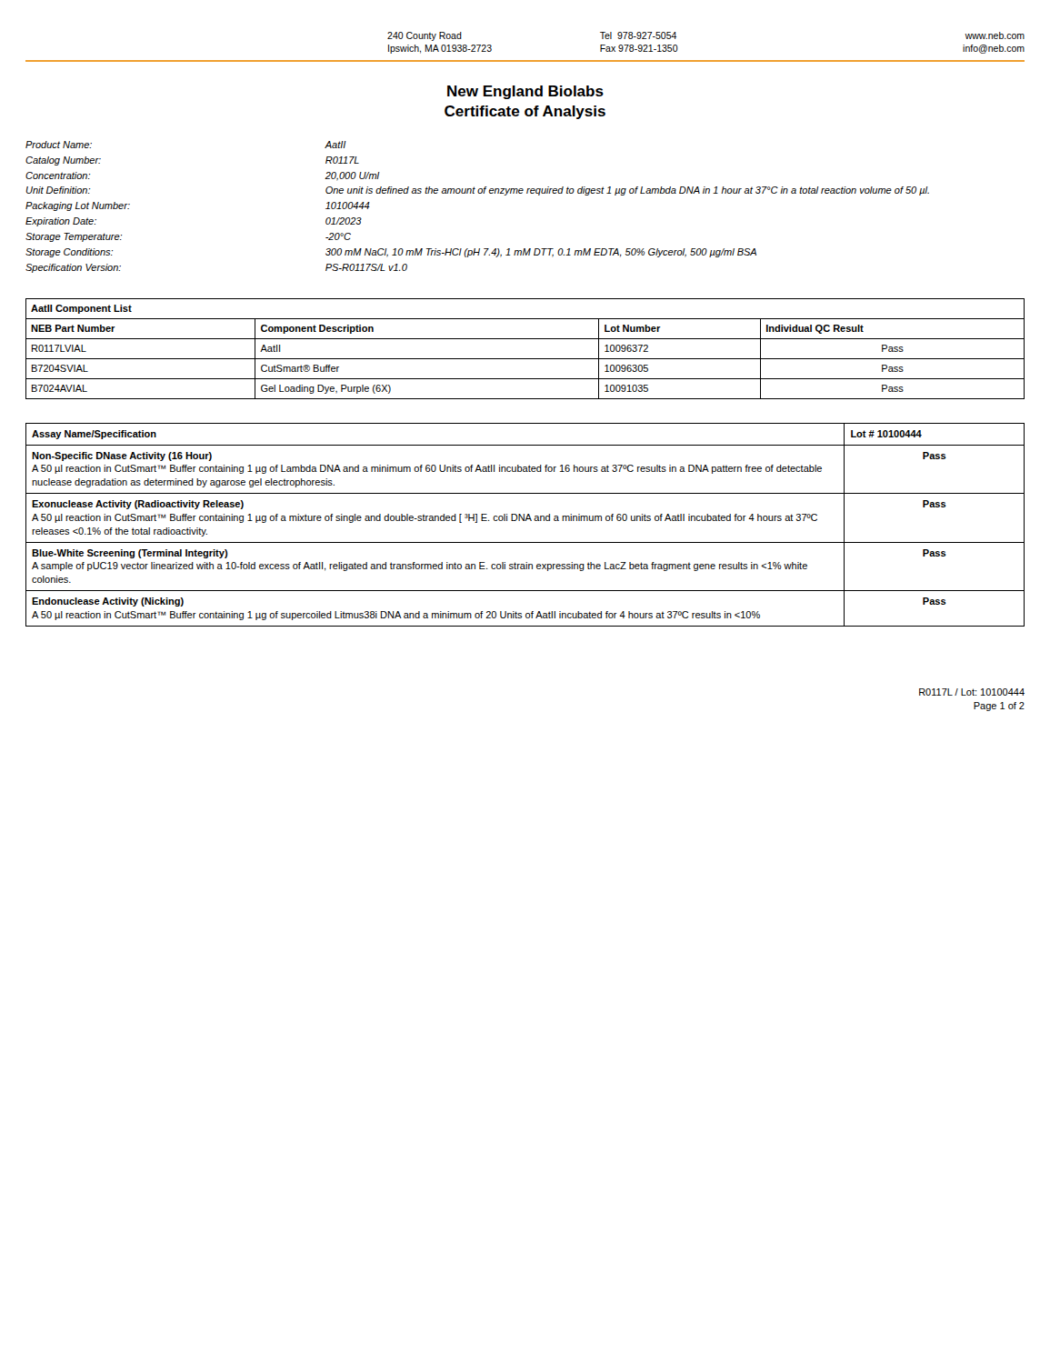240 County Road
Ipswich, MA 01938-2723
Tel 978-927-5054
Fax 978-921-1350
www.neb.com
info@neb.com
New England Biolabs Certificate of Analysis
| Product Name: | AatII |
| Catalog Number: | R0117L |
| Concentration: | 20,000 U/ml |
| Unit Definition: | One unit is defined as the amount of enzyme required to digest 1 µg of Lambda DNA in 1 hour at 37°C in a total reaction volume of 50 µl. |
| Packaging Lot Number: | 10100444 |
| Expiration Date: | 01/2023 |
| Storage Temperature: | -20°C |
| Storage Conditions: | 300 mM NaCl, 10 mM Tris-HCl (pH 7.4), 1 mM DTT, 0.1 mM EDTA, 50% Glycerol, 500 µg/ml BSA |
| Specification Version: | PS-R0117S/L v1.0 |
| AatII Component List |
| --- |
| NEB Part Number | Component Description | Lot Number | Individual QC Result |
| R0117LVIAL | AatII | 10096372 | Pass |
| B7204SVIAL | CutSmart® Buffer | 10096305 | Pass |
| B7024AVIAL | Gel Loading Dye, Purple (6X) | 10091035 | Pass |
| Assay Name/Specification | Lot # 10100444 |
| --- | --- |
| Non-Specific DNase Activity (16 Hour) A 50 µl reaction in CutSmart™ Buffer containing 1 µg of Lambda DNA and a minimum of 60 Units of AatII incubated for 16 hours at 37ºC results in a DNA pattern free of detectable nuclease degradation as determined by agarose gel electrophoresis. | Pass |
| Exonuclease Activity (Radioactivity Release) A 50 µl reaction in CutSmart™ Buffer containing 1 µg of a mixture of single and double-stranded [ ³H] E. coli DNA and a minimum of 60 units of AatII incubated for 4 hours at 37ºC releases <0.1% of the total radioactivity. | Pass |
| Blue-White Screening (Terminal Integrity) A sample of pUC19 vector linearized with a 10-fold excess of AatII, religated and transformed into an E. coli strain expressing the LacZ beta fragment gene results in <1% white colonies. | Pass |
| Endonuclease Activity (Nicking) A 50 µl reaction in CutSmart™ Buffer containing 1 µg of supercoiled Litmus38i DNA and a minimum of 20 Units of AatII incubated for 4 hours at 37ºC results in <10% | Pass |
R0117L / Lot: 10100444
Page 1 of 2